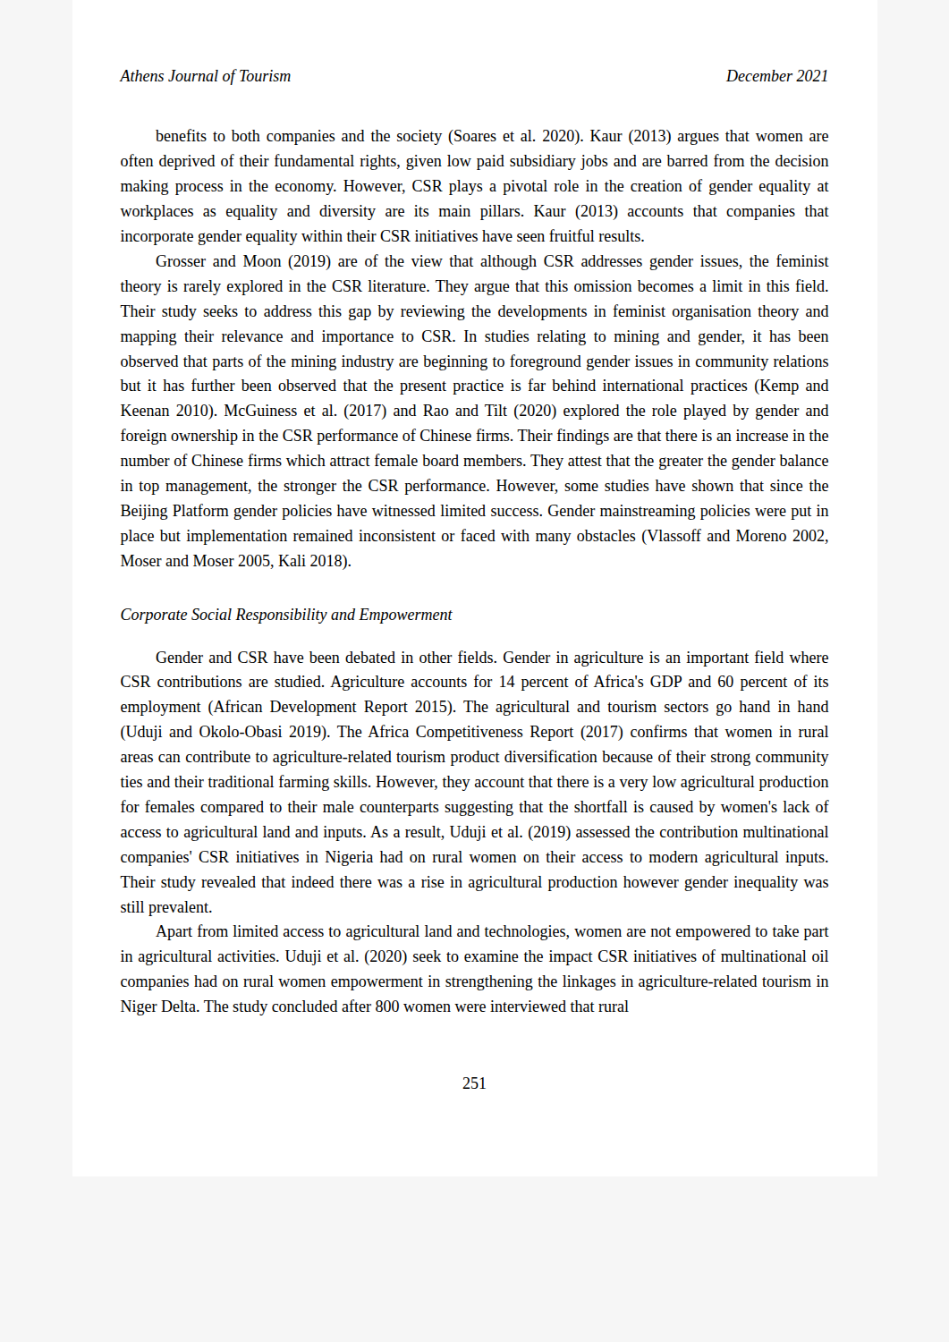Athens Journal of Tourism December 2021
benefits to both companies and the society (Soares et al. 2020). Kaur (2013) argues that women are often deprived of their fundamental rights, given low paid subsidiary jobs and are barred from the decision making process in the economy. However, CSR plays a pivotal role in the creation of gender equality at workplaces as equality and diversity are its main pillars. Kaur (2013) accounts that companies that incorporate gender equality within their CSR initiatives have seen fruitful results.
Grosser and Moon (2019) are of the view that although CSR addresses gender issues, the feminist theory is rarely explored in the CSR literature. They argue that this omission becomes a limit in this field. Their study seeks to address this gap by reviewing the developments in feminist organisation theory and mapping their relevance and importance to CSR. In studies relating to mining and gender, it has been observed that parts of the mining industry are beginning to foreground gender issues in community relations but it has further been observed that the present practice is far behind international practices (Kemp and Keenan 2010). McGuiness et al. (2017) and Rao and Tilt (2020) explored the role played by gender and foreign ownership in the CSR performance of Chinese firms. Their findings are that there is an increase in the number of Chinese firms which attract female board members. They attest that the greater the gender balance in top management, the stronger the CSR performance. However, some studies have shown that since the Beijing Platform gender policies have witnessed limited success. Gender mainstreaming policies were put in place but implementation remained inconsistent or faced with many obstacles (Vlassoff and Moreno 2002, Moser and Moser 2005, Kali 2018).
Corporate Social Responsibility and Empowerment
Gender and CSR have been debated in other fields. Gender in agriculture is an important field where CSR contributions are studied. Agriculture accounts for 14 percent of Africa's GDP and 60 percent of its employment (African Development Report 2015). The agricultural and tourism sectors go hand in hand (Uduji and Okolo-Obasi 2019). The Africa Competitiveness Report (2017) confirms that women in rural areas can contribute to agriculture-related tourism product diversification because of their strong community ties and their traditional farming skills. However, they account that there is a very low agricultural production for females compared to their male counterparts suggesting that the shortfall is caused by women's lack of access to agricultural land and inputs. As a result, Uduji et al. (2019) assessed the contribution multinational companies' CSR initiatives in Nigeria had on rural women on their access to modern agricultural inputs. Their study revealed that indeed there was a rise in agricultural production however gender inequality was still prevalent.
Apart from limited access to agricultural land and technologies, women are not empowered to take part in agricultural activities. Uduji et al. (2020) seek to examine the impact CSR initiatives of multinational oil companies had on rural women empowerment in strengthening the linkages in agriculture-related tourism in Niger Delta. The study concluded after 800 women were interviewed that rural
251